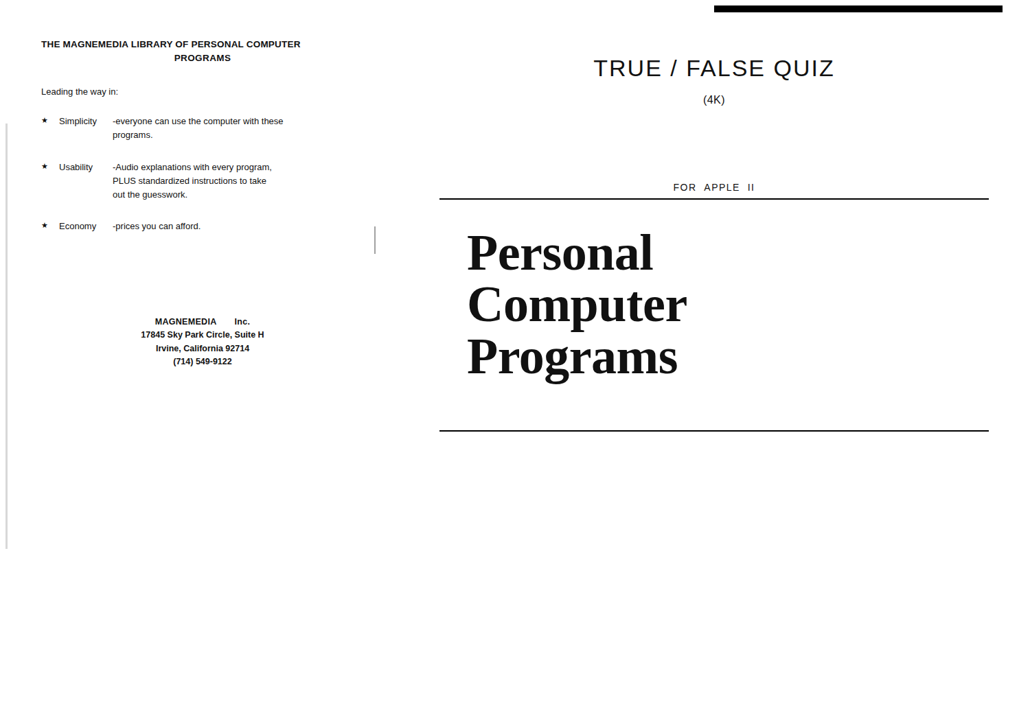The Magnemedia Library of Personal Computer
Programs
Leading the way in:
Simplicity-everyone can use the computer with these programs.
Usability-Audio explanations with every program, PLUS standardized instructions to take out the guesswork.
Economy-prices you can afford.
MAGNEMEDIAInc.
17845 Sky Park Circle, Suite H
Irvine, California 92714
(714) 549-9122
TRUE / FALSE QUIZ
(4K)
FOR APPLE II
Personal Computer Programs